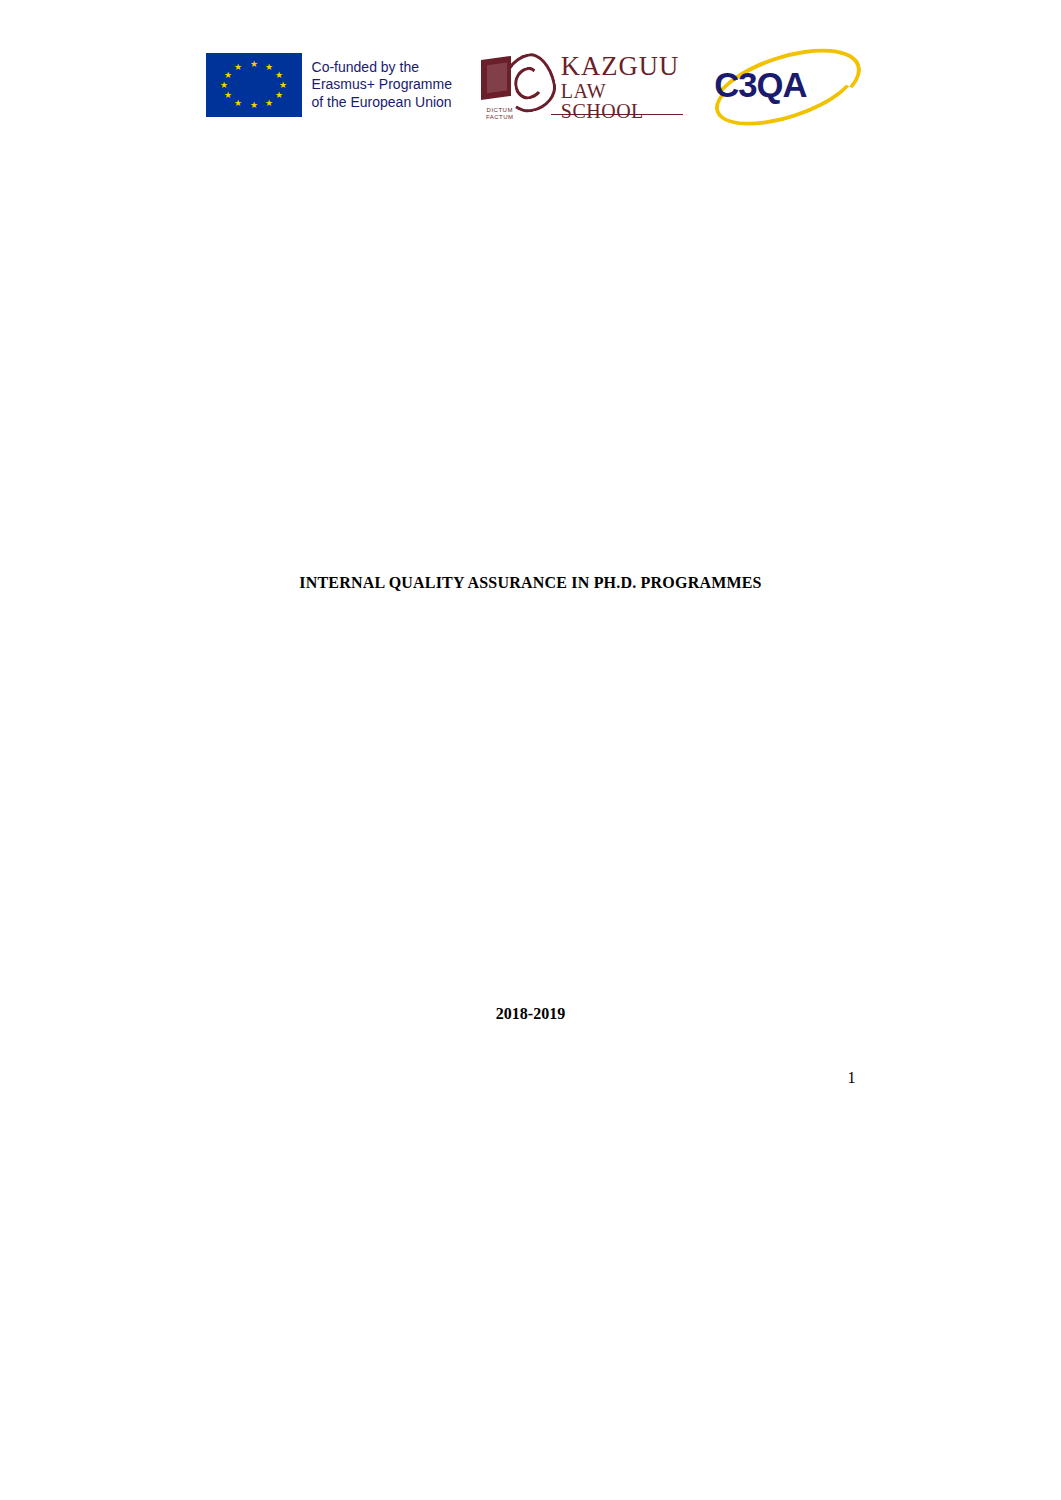★ ★ ★ ★ ★ ★ ★ ★ ★ ★ ★ ★
Co-funded by the
Erasmus+ Programme
of the European Union
DICTUM
FACTUM
KAZGUU LAW SCHOOL
C3QA
INTERNAL QUALITY ASSURANCE IN PH.D. PROGRAMMES
2018-2019
1